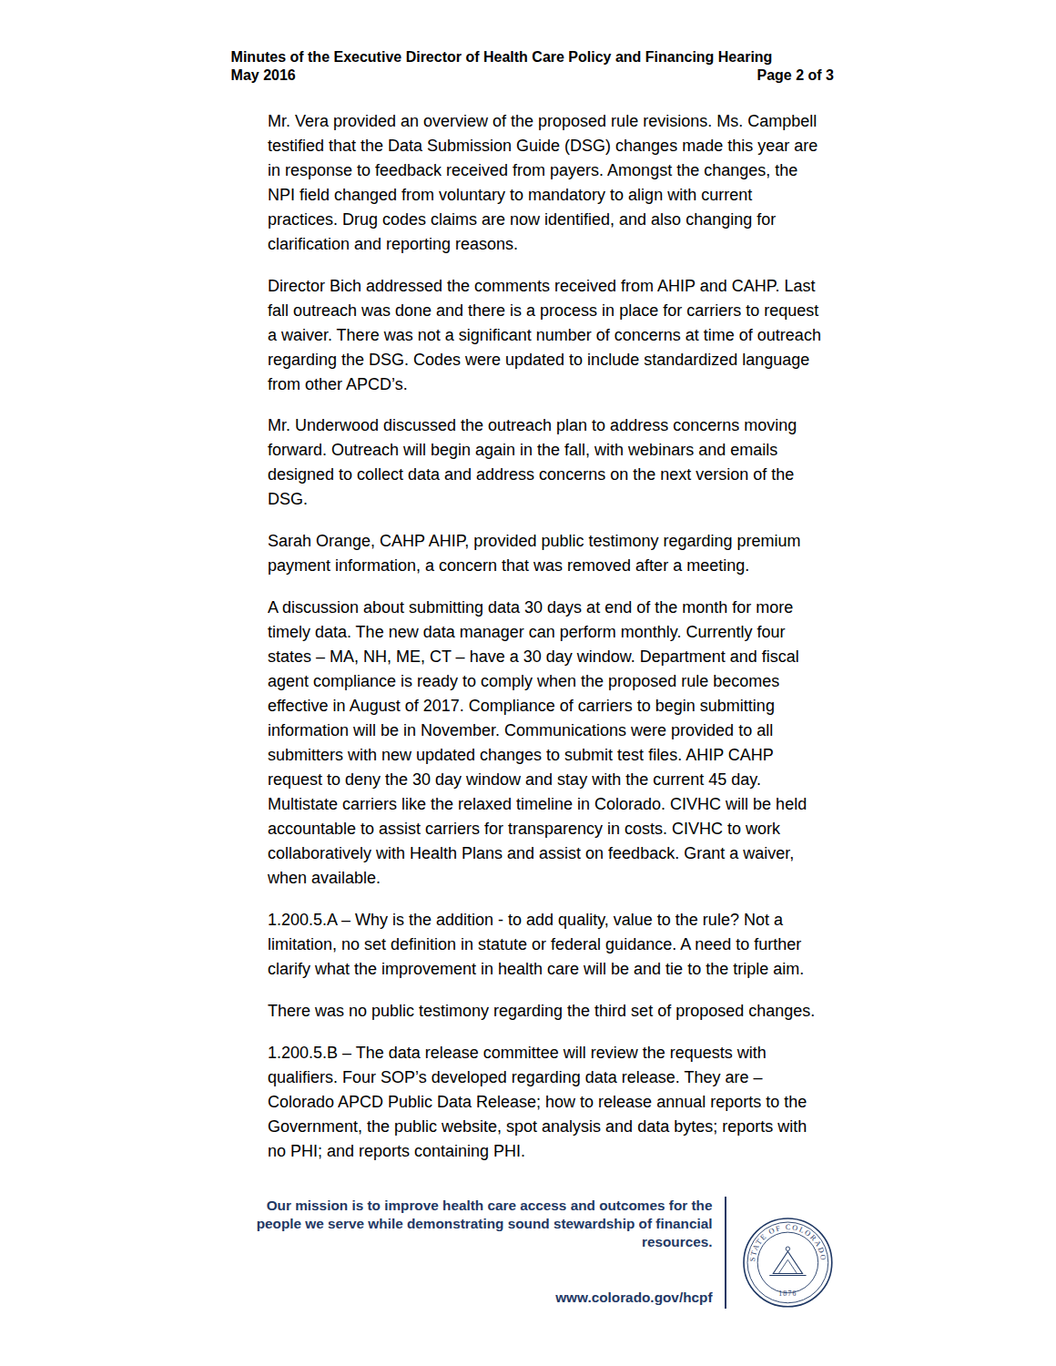Minutes of the Executive Director of Health Care Policy and Financing Hearing May 2016 Page 2 of 3
Mr. Vera provided an overview of the proposed rule revisions. Ms. Campbell testified that the Data Submission Guide (DSG) changes made this year are in response to feedback received from payers. Amongst the changes, the NPI field changed from voluntary to mandatory to align with current practices. Drug codes claims are now identified, and also changing for clarification and reporting reasons.
Director Bich addressed the comments received from AHIP and CAHP. Last fall outreach was done and there is a process in place for carriers to request a waiver. There was not a significant number of concerns at time of outreach regarding the DSG. Codes were updated to include standardized language from other APCD’s.
Mr. Underwood discussed the outreach plan to address concerns moving forward. Outreach will begin again in the fall, with webinars and emails designed to collect data and address concerns on the next version of the DSG.
Sarah Orange, CAHP AHIP, provided public testimony regarding premium payment information, a concern that was removed after a meeting.
A discussion about submitting data 30 days at end of the month for more timely data. The new data manager can perform monthly. Currently four states – MA, NH, ME, CT – have a 30 day window. Department and fiscal agent compliance is ready to comply when the proposed rule becomes effective in August of 2017. Compliance of carriers to begin submitting information will be in November. Communications were provided to all submitters with new updated changes to submit test files. AHIP CAHP request to deny the 30 day window and stay with the current 45 day. Multistate carriers like the relaxed timeline in Colorado. CIVHC will be held accountable to assist carriers for transparency in costs. CIVHC to work collaboratively with Health Plans and assist on feedback. Grant a waiver, when available.
1.200.5.A – Why is the addition - to add quality, value to the rule? Not a limitation, no set definition in statute or federal guidance. A need to further clarify what the improvement in health care will be and tie to the triple aim.
There was no public testimony regarding the third set of proposed changes.
1.200.5.B – The data release committee will review the requests with qualifiers. Four SOP’s developed regarding data release. They are – Colorado APCD Public Data Release; how to release annual reports to the Government, the public website, spot analysis and data bytes; reports with no PHI; and reports containing PHI.
Our mission is to improve health care access and outcomes for the people we serve while demonstrating sound stewardship of financial resources.
www.colorado.gov/hcpf
STATE OF COLORADO 1876